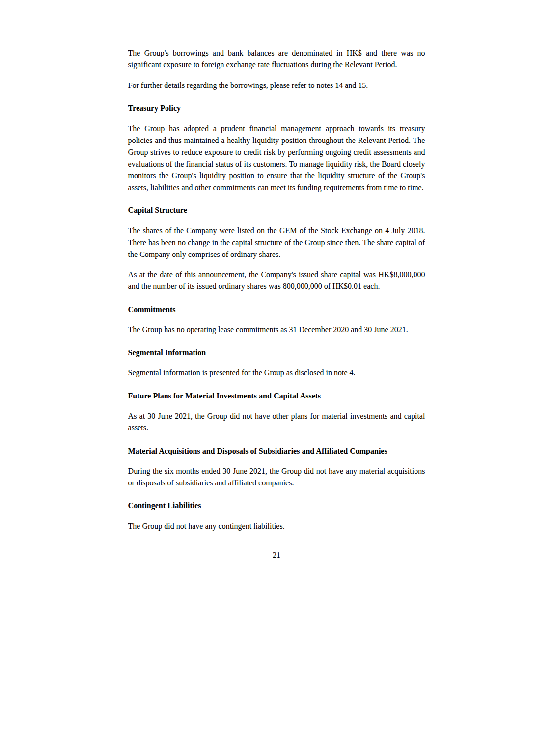The Group's borrowings and bank balances are denominated in HK$ and there was no significant exposure to foreign exchange rate fluctuations during the Relevant Period.
For further details regarding the borrowings, please refer to notes 14 and 15.
Treasury Policy
The Group has adopted a prudent financial management approach towards its treasury policies and thus maintained a healthy liquidity position throughout the Relevant Period. The Group strives to reduce exposure to credit risk by performing ongoing credit assessments and evaluations of the financial status of its customers. To manage liquidity risk, the Board closely monitors the Group's liquidity position to ensure that the liquidity structure of the Group's assets, liabilities and other commitments can meet its funding requirements from time to time.
Capital Structure
The shares of the Company were listed on the GEM of the Stock Exchange on 4 July 2018. There has been no change in the capital structure of the Group since then. The share capital of the Company only comprises of ordinary shares.
As at the date of this announcement, the Company's issued share capital was HK$8,000,000 and the number of its issued ordinary shares was 800,000,000 of HK$0.01 each.
Commitments
The Group has no operating lease commitments as 31 December 2020 and 30 June 2021.
Segmental Information
Segmental information is presented for the Group as disclosed in note 4.
Future Plans for Material Investments and Capital Assets
As at 30 June 2021, the Group did not have other plans for material investments and capital assets.
Material Acquisitions and Disposals of Subsidiaries and Affiliated Companies
During the six months ended 30 June 2021, the Group did not have any material acquisitions or disposals of subsidiaries and affiliated companies.
Contingent Liabilities
The Group did not have any contingent liabilities.
– 21 –